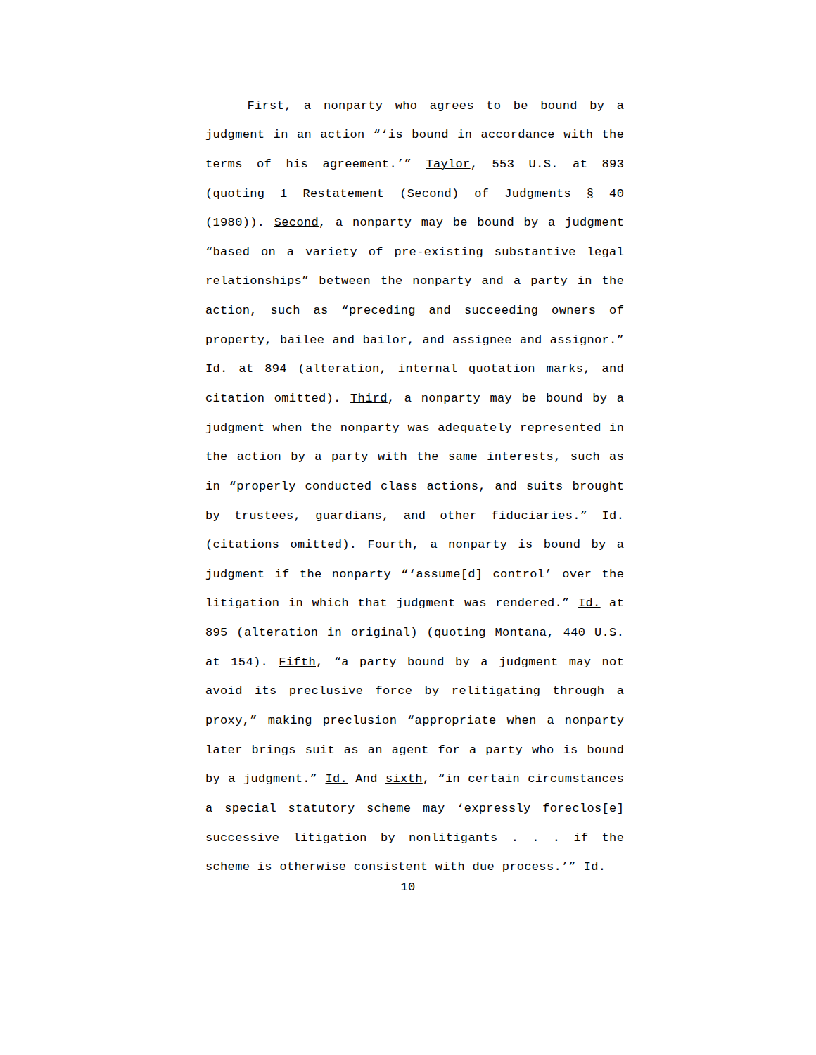First, a nonparty who agrees to be bound by a judgment in an action “‘is bound in accordance with the terms of his agreement.’” Taylor, 553 U.S. at 893 (quoting 1 Restatement (Second) of Judgments § 40 (1980)). Second, a nonparty may be bound by a judgment “based on a variety of pre-existing substantive legal relationships” between the nonparty and a party in the action, such as “preceding and succeeding owners of property, bailee and bailor, and assignee and assignor.” Id. at 894 (alteration, internal quotation marks, and citation omitted). Third, a nonparty may be bound by a judgment when the nonparty was adequately represented in the action by a party with the same interests, such as in “properly conducted class actions, and suits brought by trustees, guardians, and other fiduciaries.” Id. (citations omitted). Fourth, a nonparty is bound by a judgment if the nonparty “‘assume[d] control’ over the litigation in which that judgment was rendered.” Id. at 895 (alteration in original) (quoting Montana, 440 U.S. at 154). Fifth, “a party bound by a judgment may not avoid its preclusive force by relitigating through a proxy,” making preclusion “appropriate when a nonparty later brings suit as an agent for a party who is bound by a judgment.” Id. And sixth, “in certain circumstances a special statutory scheme may ‘expressly foreclos[e] successive litigation by nonlitigants . . . if the scheme is otherwise consistent with due process.’” Id.
10